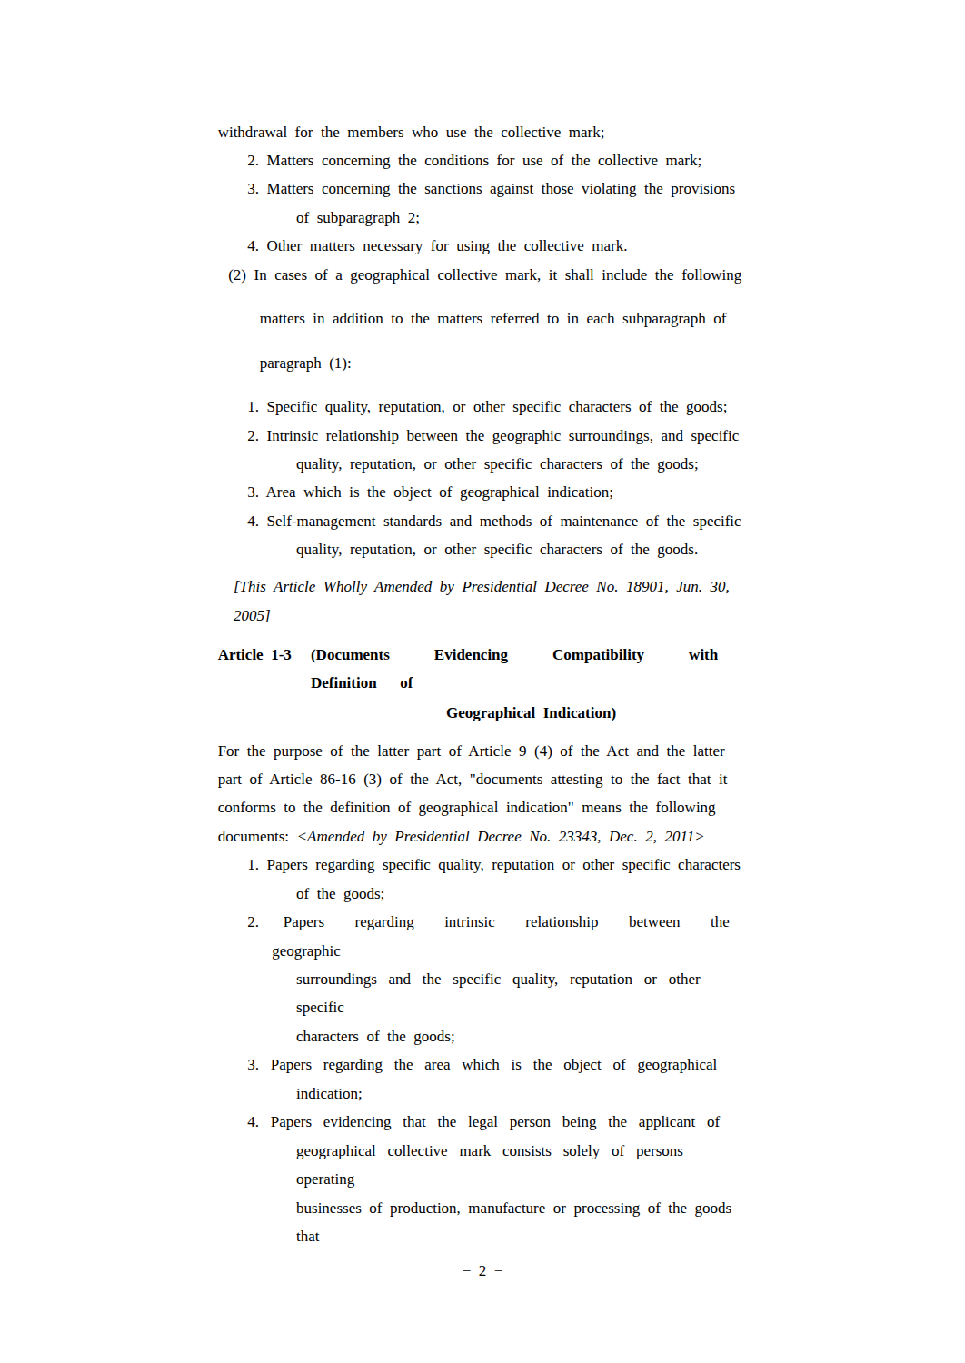withdrawal for the members who use the collective mark;
2. Matters concerning the conditions for use of the collective mark;
3. Matters concerning the sanctions against those violating the provisions
of subparagraph 2;
4. Other matters necessary for using the collective mark.
(2) In cases of a geographical collective mark, it shall include the following
matters in addition to the matters referred to in each subparagraph of
paragraph (1):
1. Specific quality, reputation, or other specific characters of the goods;
2. Intrinsic relationship between the geographic surroundings, and specific
quality, reputation, or other specific characters of the goods;
3. Area which is the object of geographical indication;
4. Self-management standards and methods of maintenance of the specific
quality, reputation, or other specific characters of the goods.
[This Article Wholly Amended by Presidential Decree No. 18901, Jun. 30, 2005]
Article 1-3 (Documents Evidencing Compatibility with Definition of Geographical Indication)
For the purpose of the latter part of Article 9 (4) of the Act and the latter
part of Article 86-16 (3) of the Act, "documents attesting to the fact that it
conforms to the definition of geographical indication" means the following
documents: <Amended by Presidential Decree No. 23343, Dec. 2, 2011>
1. Papers regarding specific quality, reputation or other specific characters
of the goods;
2. Papers regarding intrinsic relationship between the geographic
surroundings and the specific quality, reputation or other specific
characters of the goods;
3. Papers regarding the area which is the object of geographical
indication;
4. Papers evidencing that the legal person being the applicant of
geographical collective mark consists solely of persons operating
businesses of production, manufacture or processing of the goods that
− 2 −